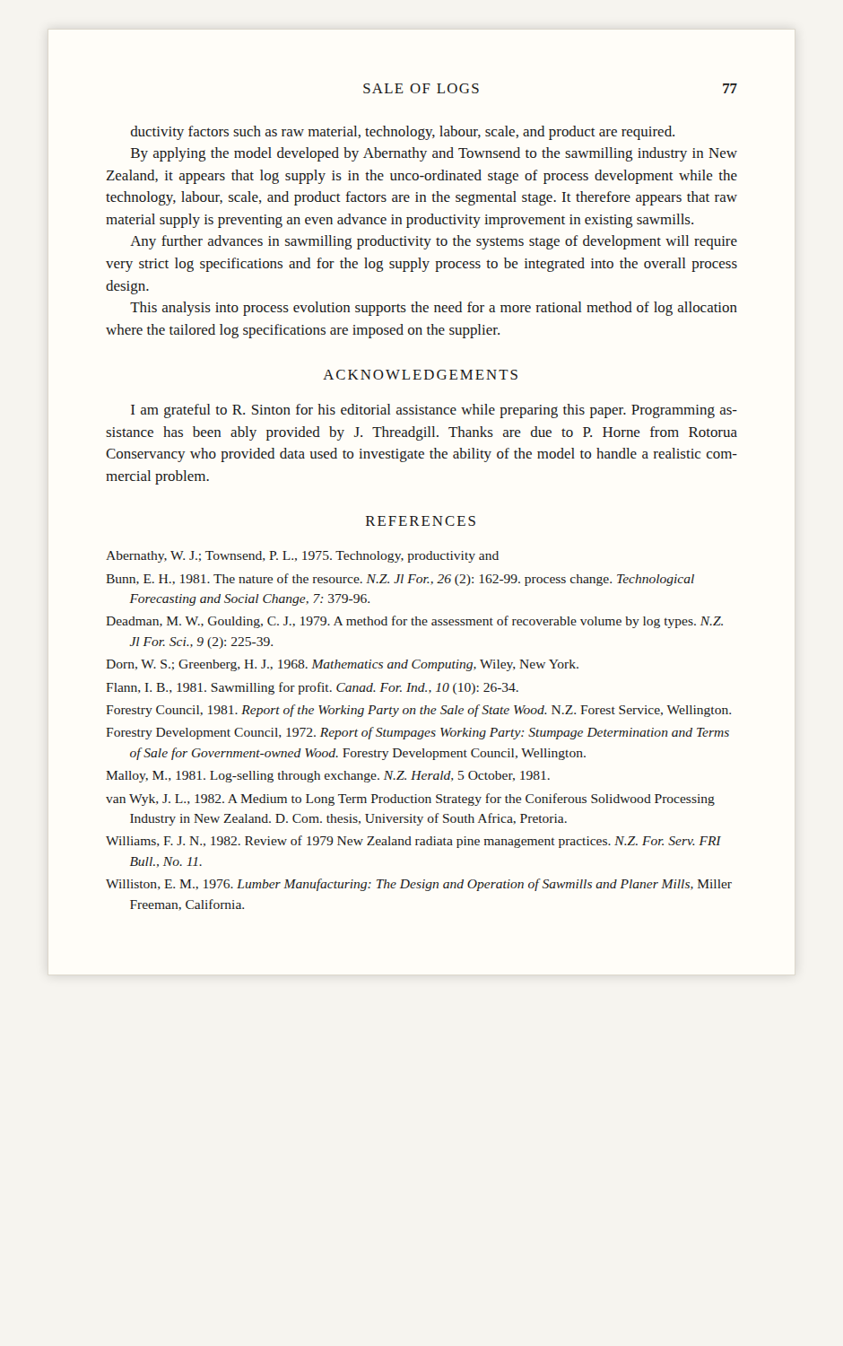SALE OF LOGS 77
ductivity factors such as raw material, technology, labour, scale, and product are required.
By applying the model developed by Abernathy and Townsend to the sawmilling industry in New Zealand, it appears that log supply is in the unco-ordinated stage of process development while the technology, labour, scale, and product factors are in the segmental stage. It therefore appears that raw material supply is preventing an even advance in productivity improvement in existing sawmills.
Any further advances in sawmilling productivity to the systems stage of development will require very strict log specifications and for the log supply process to be integrated into the overall process design.
This analysis into process evolution supports the need for a more rational method of log allocation where the tailored log specifications are imposed on the supplier.
ACKNOWLEDGEMENTS
I am grateful to R. Sinton for his editorial assistance while preparing this paper. Programming assistance has been ably provided by J. Threadgill. Thanks are due to P. Horne from Rotorua Conservancy who provided data used to investigate the ability of the model to handle a realistic commercial problem.
REFERENCES
Abernathy, W. J.; Townsend, P. L., 1975. Technology, productivity and
Bunn, E. H., 1981. The nature of the resource. N.Z. Jl For., 26 (2): 162-99. process change. Technological Forecasting and Social Change, 7: 379-96.
Deadman, M. W., Goulding, C. J., 1979. A method for the assessment of recoverable volume by log types. N.Z. Jl For. Sci., 9 (2): 225-39.
Dorn, W. S.; Greenberg, H. J., 1968. Mathematics and Computing, Wiley, New York.
Flann, I. B., 1981. Sawmilling for profit. Canad. For. Ind., 10 (10): 26-34.
Forestry Council, 1981. Report of the Working Party on the Sale of State Wood. N.Z. Forest Service, Wellington.
Forestry Development Council, 1972. Report of Stumpages Working Party: Stumpage Determination and Terms of Sale for Government-owned Wood. Forestry Development Council, Wellington.
Malloy, M., 1981. Log-selling through exchange. N.Z. Herald, 5 October, 1981.
van Wyk, J. L., 1982. A Medium to Long Term Production Strategy for the Coniferous Solidwood Processing Industry in New Zealand. D. Com. thesis, University of South Africa, Pretoria.
Williams, F. J. N., 1982. Review of 1979 New Zealand radiata pine management practices. N.Z. For. Serv. FRI Bull., No. 11.
Williston, E. M., 1976. Lumber Manufacturing: The Design and Operation of Sawmills and Planer Mills, Miller Freeman, California.